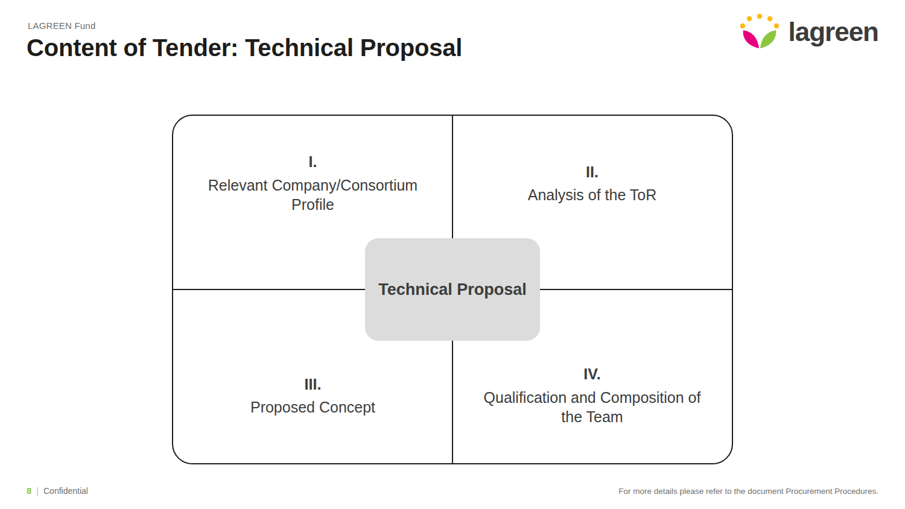LAGREEN Fund
Content of Tender: Technical Proposal
lagreen
I. Relevant Company/Consortium Profile
II. Analysis of the ToR
III. Proposed Concept
IV. Qualification and Composition of the Team
Technical Proposal
8 | Confidential
For more details please refer to the document Procurement Procedures.